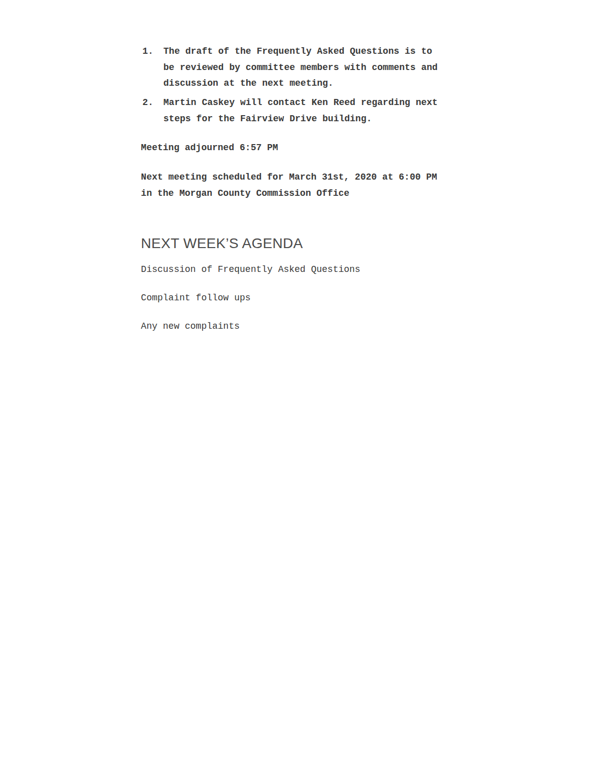The draft of the Frequently Asked Questions is to be reviewed by committee members with comments and discussion at the next meeting.
Martin Caskey will contact Ken Reed regarding next steps for the Fairview Drive building.
Meeting adjourned 6:57 PM
Next meeting scheduled for March 31st, 2020 at 6:00 PM in the Morgan County Commission Office
NEXT WEEK’S AGENDA
Discussion of Frequently Asked Questions
Complaint follow ups
Any new complaints